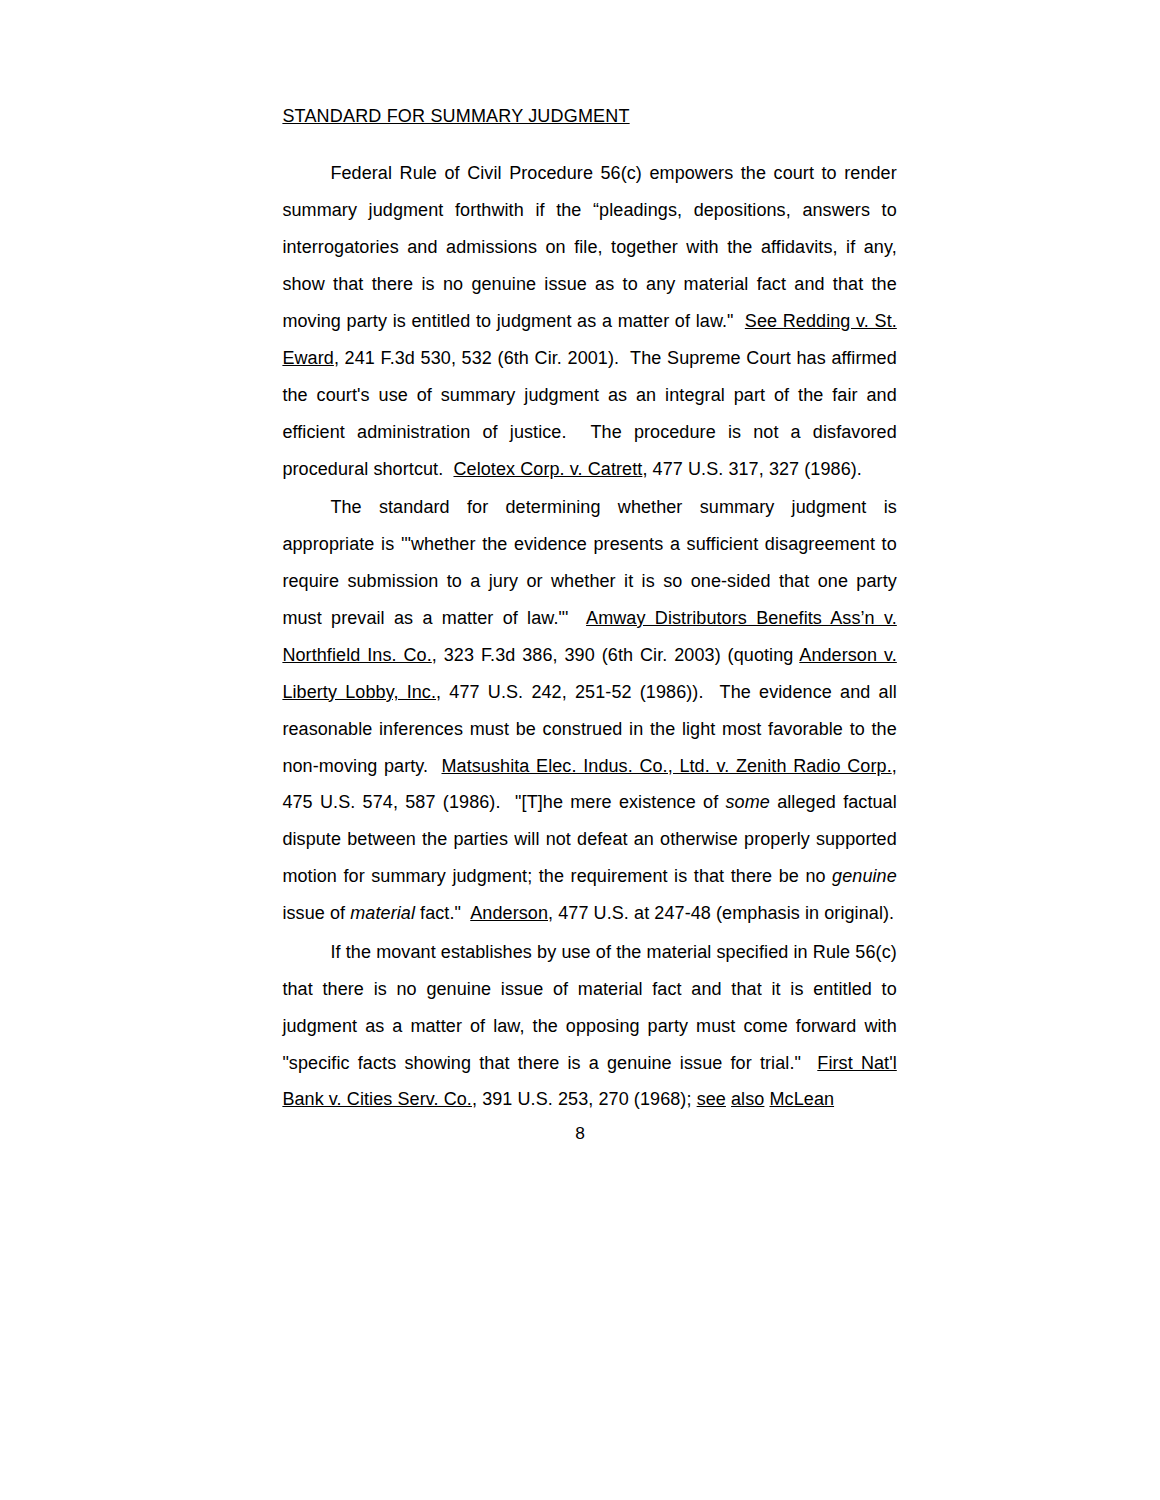STANDARD FOR SUMMARY JUDGMENT
Federal Rule of Civil Procedure 56(c) empowers the court to render summary judgment forthwith if the “pleadings, depositions, answers to interrogatories and admissions on file, together with the affidavits, if any, show that there is no genuine issue as to any material fact and that the moving party is entitled to judgment as a matter of law." See Redding v. St. Eward, 241 F.3d 530, 532 (6th Cir. 2001). The Supreme Court has affirmed the court's use of summary judgment as an integral part of the fair and efficient administration of justice. The procedure is not a disfavored procedural shortcut. Celotex Corp. v. Catrett, 477 U.S. 317, 327 (1986).
The standard for determining whether summary judgment is appropriate is '"whether the evidence presents a sufficient disagreement to require submission to a jury or whether it is so one-sided that one party must prevail as a matter of law."' Amway Distributors Benefits Ass’n v. Northfield Ins. Co., 323 F.3d 386, 390 (6th Cir. 2003) (quoting Anderson v. Liberty Lobby, Inc., 477 U.S. 242, 251-52 (1986)). The evidence and all reasonable inferences must be construed in the light most favorable to the non-moving party. Matsushita Elec. Indus. Co., Ltd. v. Zenith Radio Corp., 475 U.S. 574, 587 (1986). "[T]he mere existence of some alleged factual dispute between the parties will not defeat an otherwise properly supported motion for summary judgment; the requirement is that there be no genuine issue of material fact." Anderson, 477 U.S. at 247-48 (emphasis in original).
If the movant establishes by use of the material specified in Rule 56(c) that there is no genuine issue of material fact and that it is entitled to judgment as a matter of law, the opposing party must come forward with "specific facts showing that there is a genuine issue for trial." First Nat'l Bank v. Cities Serv. Co., 391 U.S. 253, 270 (1968); see also McLean
8